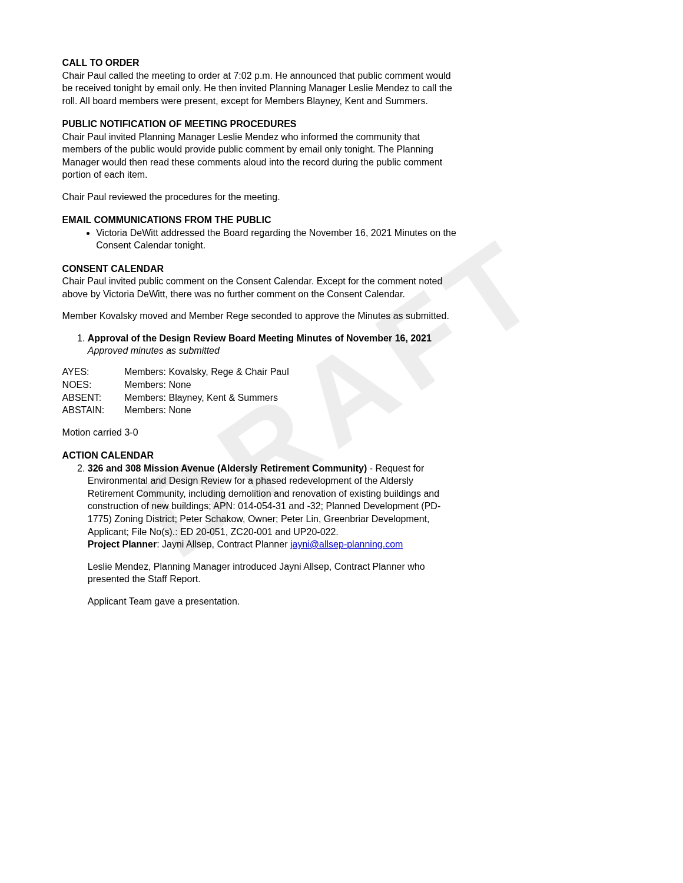DRAFT
Call to Order
Chair Paul called the meeting to order at 7:02 p.m. He announced that public comment would be received tonight by email only. He then invited Planning Manager Leslie Mendez to call the roll. All board members were present, except for Members Blayney, Kent and Summers.
Public Notification of Meeting Procedures
Chair Paul invited Planning Manager Leslie Mendez who informed the community that members of the public would provide public comment by email only tonight. The Planning Manager would then read these comments aloud into the record during the public comment portion of each item.
Chair Paul reviewed the procedures for the meeting.
Email Communications from the Public
Victoria DeWitt addressed the Board regarding the November 16, 2021 Minutes on the Consent Calendar tonight.
Consent Calendar
Chair Paul invited public comment on the Consent Calendar. Except for the comment noted above by Victoria DeWitt, there was no further comment on the Consent Calendar.
Member Kovalsky moved and Member Rege seconded to approve the Minutes as submitted.
Approval of the Design Review Board Meeting Minutes of November 16, 2021
Approved minutes as submitted
| AYES: | Members: Kovalsky, Rege & Chair Paul |
| NOES: | Members: None |
| ABSENT: | Members: Blayney, Kent & Summers |
| ABSTAIN: | Members: None |
Motion carried 3-0
Action Calendar
326 and 308 Mission Avenue (Aldersly Retirement Community) - Request for Environmental and Design Review for a phased redevelopment of the Aldersly Retirement Community, including demolition and renovation of existing buildings and construction of new buildings; APN: 014-054-31 and -32; Planned Development (PD-1775) Zoning District; Peter Schakow, Owner; Peter Lin, Greenbriar Development, Applicant; File No(s).: ED 20-051, ZC20-001 and UP20-022.
Project Planner: Jayni Allsep, Contract Planner jayni@allsep-planning.com
Leslie Mendez, Planning Manager introduced Jayni Allsep, Contract Planner who presented the Staff Report.
Applicant Team gave a presentation.